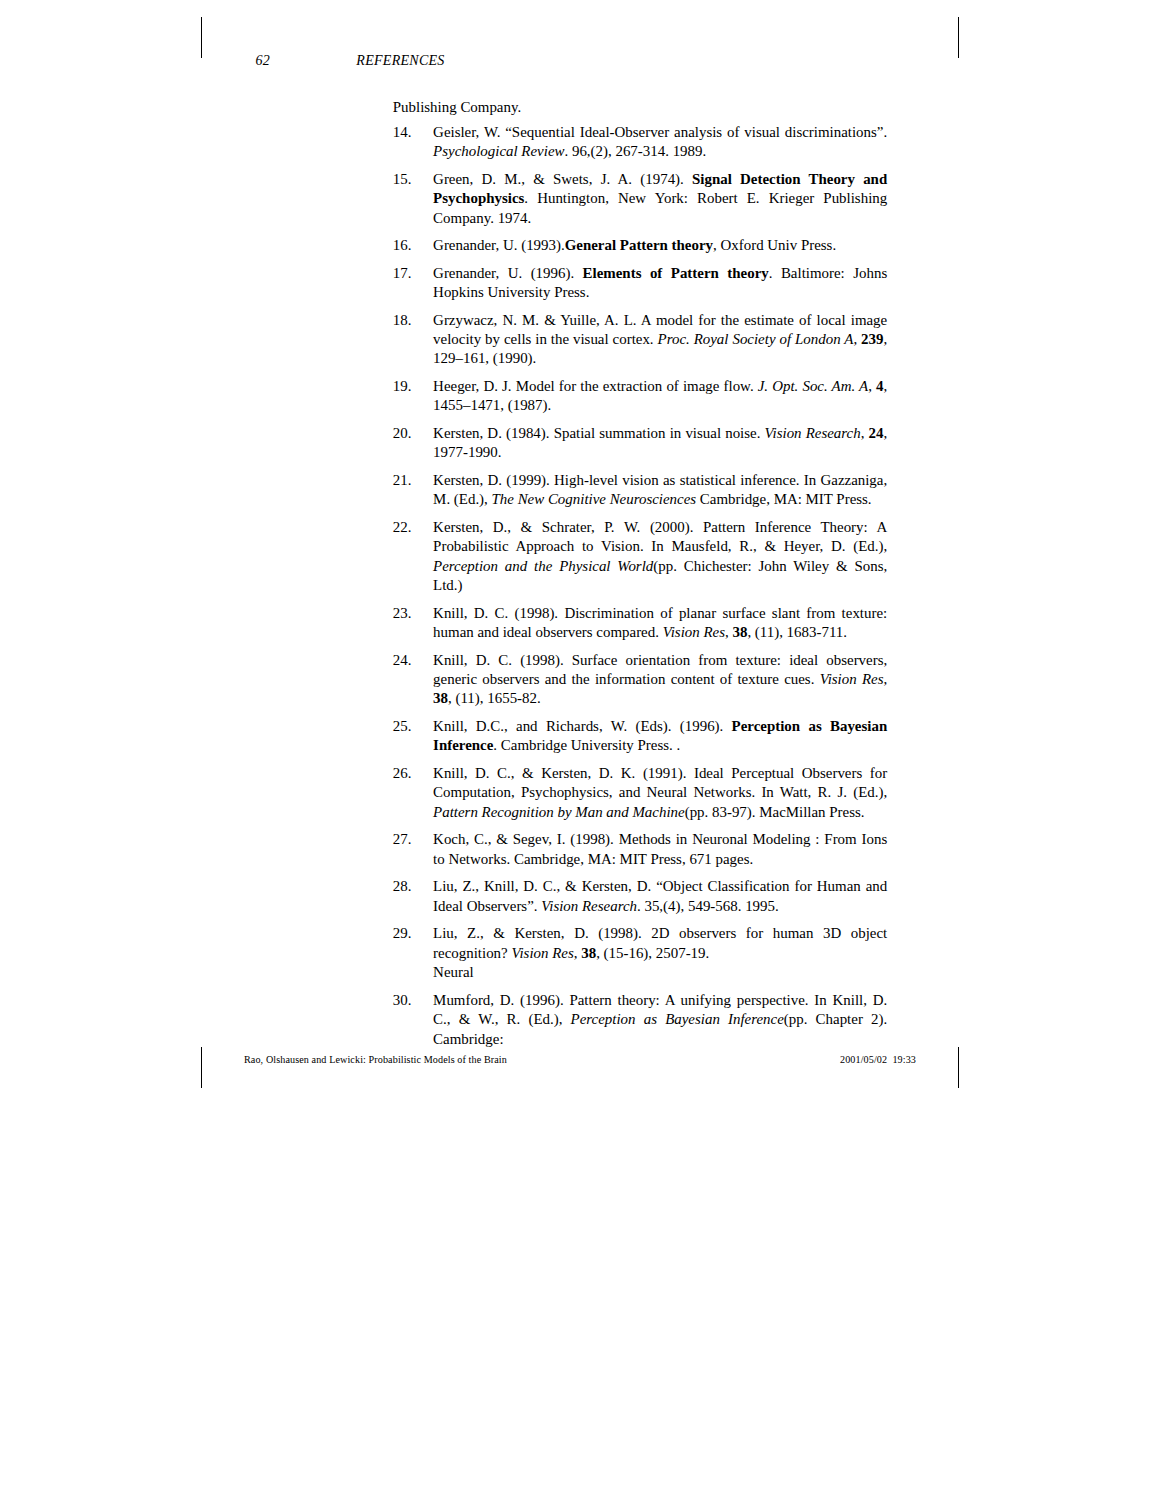62 REFERENCES
Publishing Company.
14. Geisler, W. “Sequential Ideal-Observer analysis of visual discriminations”. Psychological Review. 96,(2), 267-314. 1989.
15. Green, D. M., & Swets, J. A. (1974). Signal Detection Theory and Psychophysics. Huntington, New York: Robert E. Krieger Publishing Company. 1974.
16. Grenander, U. (1993).General Pattern theory, Oxford Univ Press.
17. Grenander, U. (1996). Elements of Pattern theory. Baltimore: Johns Hopkins University Press.
18. Grzywacz, N. M. & Yuille, A. L. A model for the estimate of local image velocity by cells in the visual cortex. Proc. Royal Society of London A, 239, 129–161, (1990).
19. Heeger, D. J. Model for the extraction of image flow. J. Opt. Soc. Am. A, 4, 1455–1471, (1987).
20. Kersten, D. (1984). Spatial summation in visual noise. Vision Research, 24, 1977-1990.
21. Kersten, D. (1999). High-level vision as statistical inference. In Gazzaniga, M. (Ed.), The New Cognitive Neurosciences Cambridge, MA: MIT Press.
22. Kersten, D., & Schrater, P. W. (2000). Pattern Inference Theory: A Probabilistic Approach to Vision. In Mausfeld, R., & Heyer, D. (Ed.), Perception and the Physical World(pp. Chichester: John Wiley & Sons, Ltd.)
23. Knill, D. C. (1998). Discrimination of planar surface slant from texture: human and ideal observers compared. Vision Res, 38, (11), 1683-711.
24. Knill, D. C. (1998). Surface orientation from texture: ideal observers, generic observers and the information content of texture cues. Vision Res, 38, (11), 1655-82.
25. Knill, D.C., and Richards, W. (Eds). (1996). Perception as Bayesian Inference. Cambridge University Press. .
26. Knill, D. C., & Kersten, D. K. (1991). Ideal Perceptual Observers for Computation, Psychophysics, and Neural Networks. In Watt, R. J. (Ed.), Pattern Recognition by Man and Machine(pp. 83-97). MacMillan Press.
27. Koch, C., & Segev, I. (1998). Methods in Neuronal Modeling : From Ions to Networks. Cambridge, MA: MIT Press, 671 pages.
28. Liu, Z., Knill, D. C., & Kersten, D. “Object Classification for Human and Ideal Observers”. Vision Research. 35,(4), 549-568. 1995.
29. Liu, Z., & Kersten, D. (1998). 2D observers for human 3D object recognition? Vision Res, 38, (15-16), 2507-19.
Neural
30. Mumford, D. (1996). Pattern theory: A unifying perspective. In Knill, D. C., & W., R. (Ed.), Perception as Bayesian Inference(pp. Chapter 2). Cambridge:
Rao, Olshausen and Lewicki: Probabilistic Models of the Brain 2001/05/02 19:33